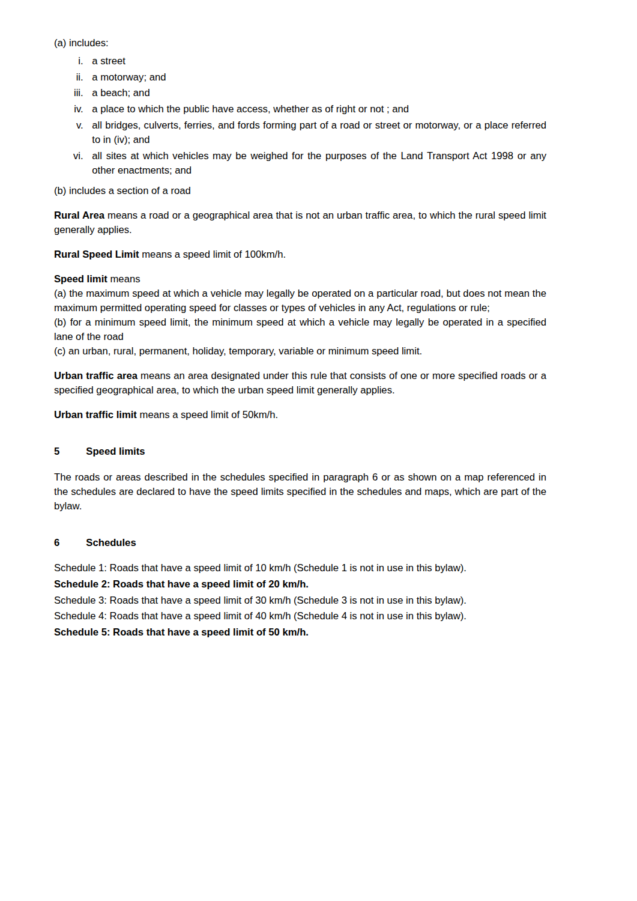(a) includes:
a street
a motorway; and
a beach; and
a place to which the public have access, whether as of right or not ; and
all bridges, culverts, ferries, and fords forming part of a road or street or motorway, or a place referred to in (iv); and
all sites at which vehicles may be weighed for the purposes of the Land Transport Act 1998 or any other enactments; and
(b) includes a section of a road
Rural Area means a road or a geographical area that is not an urban traffic area, to which the rural speed limit generally applies.
Rural Speed Limit means a speed limit of 100km/h.
Speed limit means
(a) the maximum speed at which a vehicle may legally be operated on a particular road, but does not mean the maximum permitted operating speed for classes or types of vehicles in any Act, regulations or rule;
(b) for a minimum speed limit, the minimum speed at which a vehicle may legally be operated in a specified lane of the road
(c) an urban, rural, permanent, holiday, temporary, variable or minimum speed limit.
Urban traffic area means an area designated under this rule that consists of one or more specified roads or a specified geographical area, to which the urban speed limit generally applies.
Urban traffic limit means a speed limit of 50km/h.
5 Speed limits
The roads or areas described in the schedules specified in paragraph 6 or as shown on a map referenced in the schedules are declared to have the speed limits specified in the schedules and maps, which are part of the bylaw.
6 Schedules
Schedule 1: Roads that have a speed limit of 10 km/h (Schedule 1 is not in use in this bylaw).
Schedule 2: Roads that have a speed limit of 20 km/h.
Schedule 3: Roads that have a speed limit of 30 km/h (Schedule 3 is not in use in this bylaw).
Schedule 4: Roads that have a speed limit of 40 km/h (Schedule 4 is not in use in this bylaw).
Schedule 5: Roads that have a speed limit of 50 km/h.